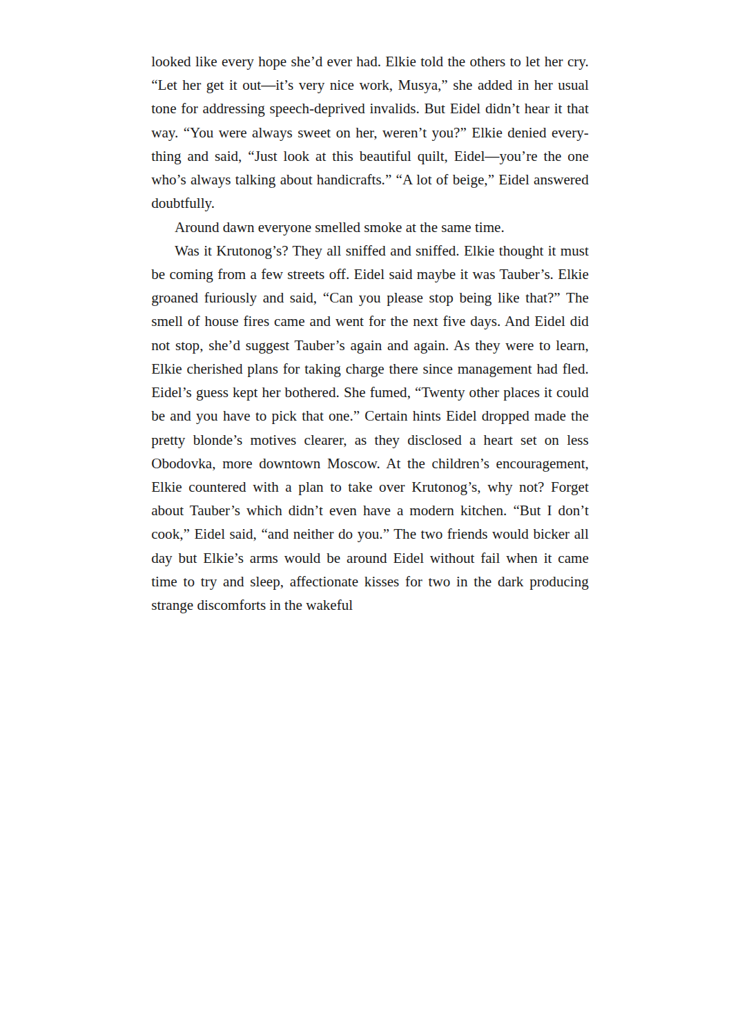looked like every hope she’d ever had. Elkie told the others to let her cry. “Let her get it out—it’s very nice work, Musya,” she added in her usual tone for addressing speech-deprived invalids. But Eidel didn’t hear it that way. “You were always sweet on her, weren’t you?” Elkie denied everything and said, “Just look at this beautiful quilt, Eidel—you’re the one who’s always talking about handicrafts.” “A lot of beige,” Eidel answered doubtfully.
Around dawn everyone smelled smoke at the same time.
Was it Krutonog’s? They all sniffed and sniffed. Elkie thought it must be coming from a few streets off. Eidel said maybe it was Tauber’s. Elkie groaned furiously and said, “Can you please stop being like that?” The smell of house fires came and went for the next five days. And Eidel did not stop, she’d suggest Tauber’s again and again. As they were to learn, Elkie cherished plans for taking charge there since management had fled. Eidel’s guess kept her bothered. She fumed, “Twenty other places it could be and you have to pick that one.” Certain hints Eidel dropped made the pretty blonde’s motives clearer, as they disclosed a heart set on less Obodovka, more downtown Moscow. At the children’s encouragement, Elkie countered with a plan to take over Krutonog’s, why not? Forget about Tauber’s which didn’t even have a modern kitchen. “But I don’t cook,” Eidel said, “and neither do you.” The two friends would bicker all day but Elkie’s arms would be around Eidel without fail when it came time to try and sleep, affectionate kisses for two in the dark producing strange discomforts in the wakeful